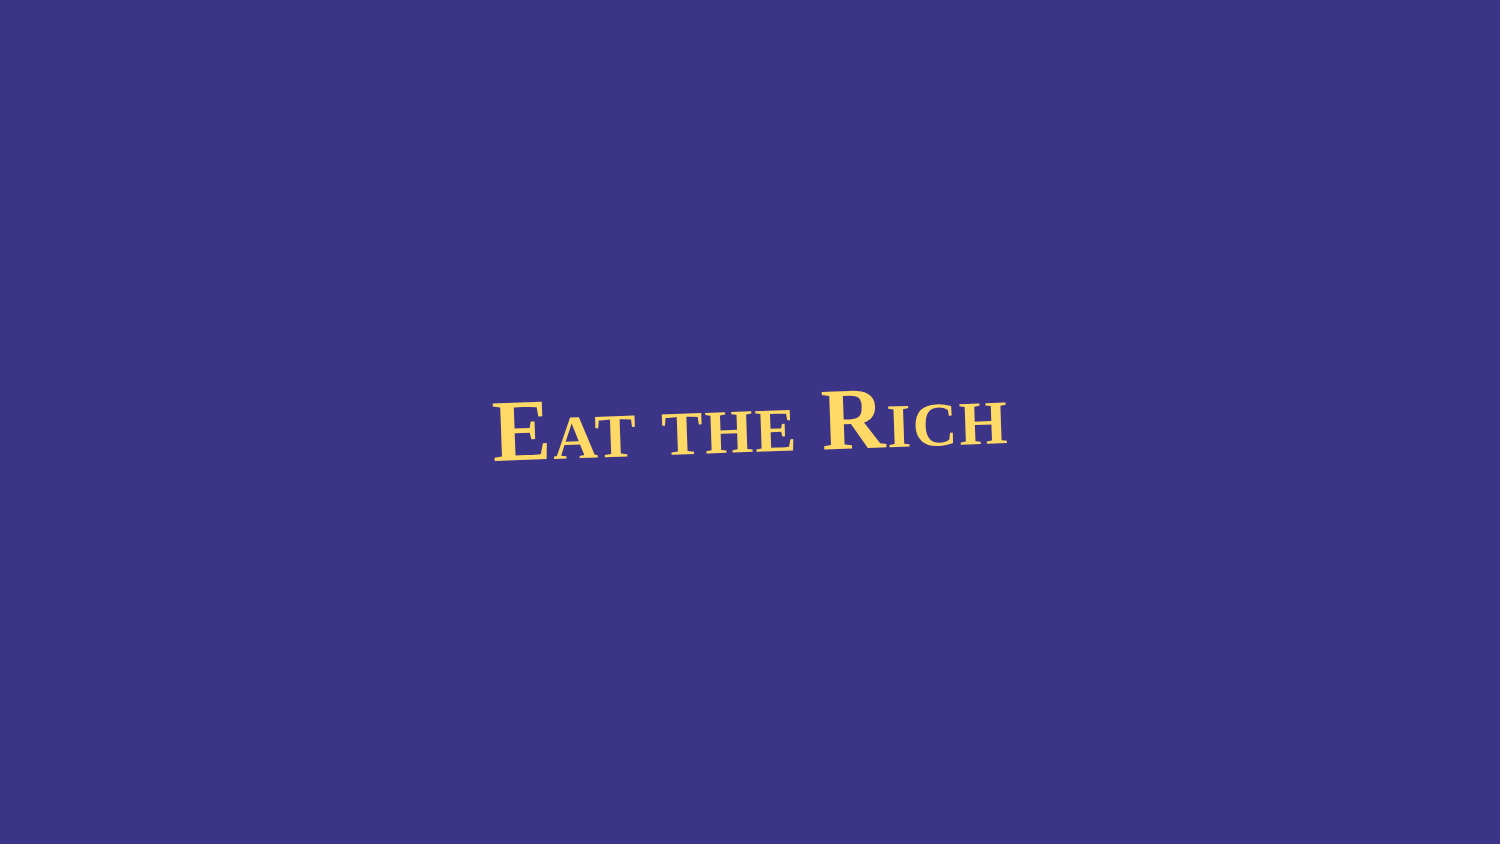Eat the Rich